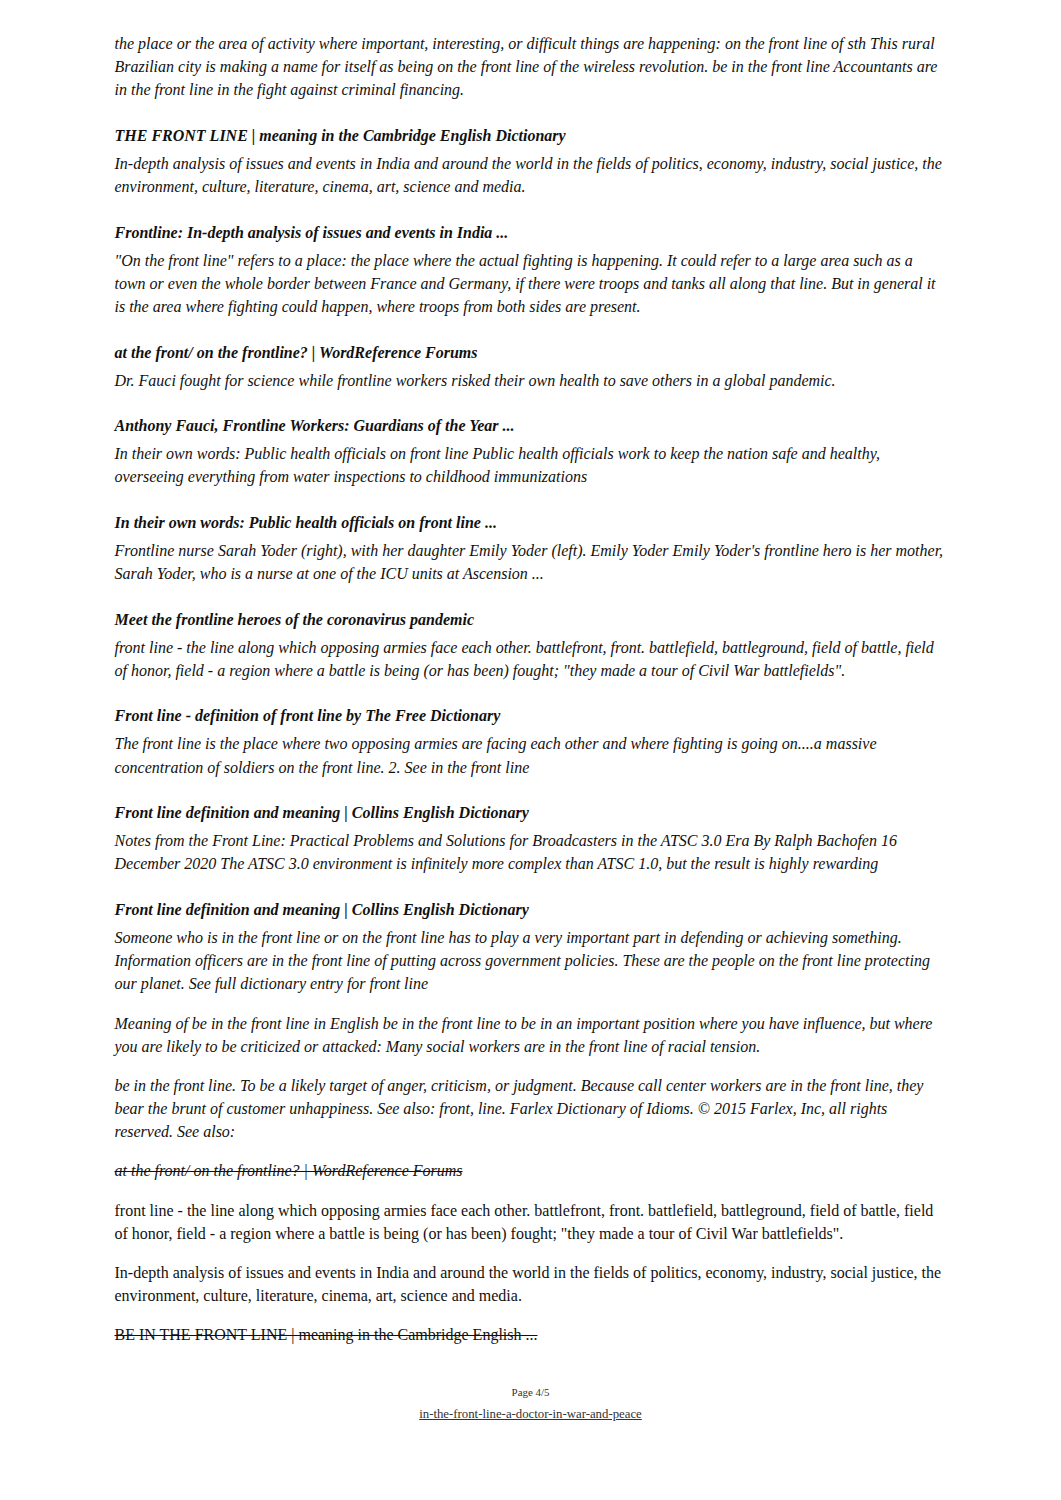the place or the area of activity where important, interesting, or difficult things are happening: on the front line of sth This rural Brazilian city is making a name for itself as being on the front line of the wireless revolution. be in the front line Accountants are in the front line in the fight against criminal financing.
THE FRONT LINE | meaning in the Cambridge English Dictionary
In-depth analysis of issues and events in India and around the world in the fields of politics, economy, industry, social justice, the environment, culture, literature, cinema, art, science and media.
Frontline: In-depth analysis of issues and events in India ...
"On the front line" refers to a place: the place where the actual fighting is happening. It could refer to a large area such as a town or even the whole border between France and Germany, if there were troops and tanks all along that line. But in general it is the area where fighting could happen, where troops from both sides are present.
at the front/ on the frontline? | WordReference Forums
Dr. Fauci fought for science while frontline workers risked their own health to save others in a global pandemic.
Anthony Fauci, Frontline Workers: Guardians of the Year ...
In their own words: Public health officials on front line Public health officials work to keep the nation safe and healthy, overseeing everything from water inspections to childhood immunizations
In their own words: Public health officials on front line ...
Frontline nurse Sarah Yoder (right), with her daughter Emily Yoder (left). Emily Yoder Emily Yoder's frontline hero is her mother, Sarah Yoder, who is a nurse at one of the ICU units at Ascension ...
Meet the frontline heroes of the coronavirus pandemic
front line - the line along which opposing armies face each other. battlefront, front. battlefield, battleground, field of battle, field of honor, field - a region where a battle is being (or has been) fought; "they made a tour of Civil War battlefields".
Front line - definition of front line by The Free Dictionary
The front line is the place where two opposing armies are facing each other and where fighting is going on....a massive concentration of soldiers on the front line. 2. See in the front line
Front line definition and meaning | Collins English Dictionary
Notes from the Front Line: Practical Problems and Solutions for Broadcasters in the ATSC 3.0 Era By Ralph Bachofen 16 December 2020 The ATSC 3.0 environment is infinitely more complex than ATSC 1.0, but the result is highly rewarding
Front line definition and meaning | Collins English Dictionary
Someone who is in the front line or on the front line has to play a very important part in defending or achieving something. Information officers are in the front line of putting across government policies. These are the people on the front line protecting our planet. See full dictionary entry for front line
Meaning of be in the front line in English be in the front line to be in an important position where you have influence, but where you are likely to be criticized or attacked: Many social workers are in the front line of racial tension.
be in the front line. To be a likely target of anger, criticism, or judgment. Because call center workers are in the front line, they bear the brunt of customer unhappiness. See also: front, line. Farlex Dictionary of Idioms. © 2015 Farlex, Inc, all rights reserved. See also:
at the front/ on the frontline? | WordReference Forums
front line - the line along which opposing armies face each other. battlefront, front. battlefield, battleground, field of battle, field of honor, field - a region where a battle is being (or has been) fought; "they made a tour of Civil War battlefields".
In-depth analysis of issues and events in India and around the world in the fields of politics, economy, industry, social justice, the environment, culture, literature, cinema, art, science and media.
BE IN THE FRONT LINE | meaning in the Cambridge English ...
Page 4/5 in-the-front-line-a-doctor-in-war-and-peace